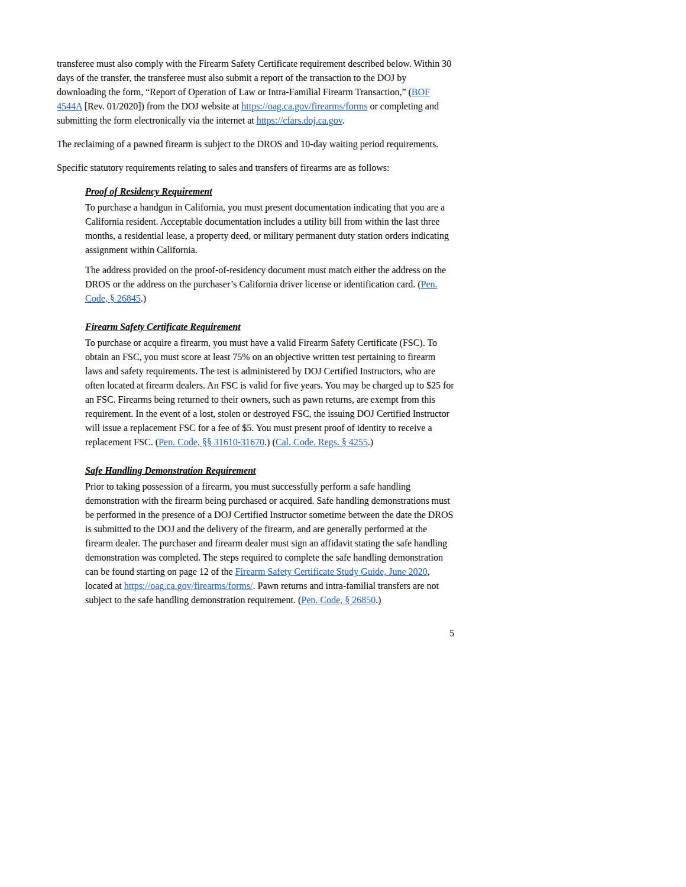transferee must also comply with the Firearm Safety Certificate requirement described below. Within 30 days of the transfer, the transferee must also submit a report of the transaction to the DOJ by downloading the form, “Report of Operation of Law or Intra-Familial Firearm Transaction,” (BOF 4544A [Rev. 01/2020]) from the DOJ website at https://oag.ca.gov/firearms/forms or completing and submitting the form electronically via the internet at https://cfars.doj.ca.gov.
The reclaiming of a pawned firearm is subject to the DROS and 10-day waiting period requirements.
Specific statutory requirements relating to sales and transfers of firearms are as follows:
Proof of Residency Requirement
To purchase a handgun in California, you must present documentation indicating that you are a California resident. Acceptable documentation includes a utility bill from within the last three months, a residential lease, a property deed, or military permanent duty station orders indicating assignment within California.
The address provided on the proof-of-residency document must match either the address on the DROS or the address on the purchaser’s California driver license or identification card. (Pen. Code, § 26845.)
Firearm Safety Certificate Requirement
To purchase or acquire a firearm, you must have a valid Firearm Safety Certificate (FSC). To obtain an FSC, you must score at least 75% on an objective written test pertaining to firearm laws and safety requirements. The test is administered by DOJ Certified Instructors, who are often located at firearm dealers. An FSC is valid for five years. You may be charged up to $25 for an FSC. Firearms being returned to their owners, such as pawn returns, are exempt from this requirement. In the event of a lost, stolen or destroyed FSC, the issuing DOJ Certified Instructor will issue a replacement FSC for a fee of $5. You must present proof of identity to receive a replacement FSC. (Pen. Code, §§ 31610-31670.) (Cal. Code. Regs. § 4255.)
Safe Handling Demonstration Requirement
Prior to taking possession of a firearm, you must successfully perform a safe handling demonstration with the firearm being purchased or acquired. Safe handling demonstrations must be performed in the presence of a DOJ Certified Instructor sometime between the date the DROS is submitted to the DOJ and the delivery of the firearm, and are generally performed at the firearm dealer. The purchaser and firearm dealer must sign an affidavit stating the safe handling demonstration was completed. The steps required to complete the safe handling demonstration can be found starting on page 12 of the Firearm Safety Certificate Study Guide, June 2020, located at https://oag.ca.gov/firearms/forms/. Pawn returns and intra-familial transfers are not subject to the safe handling demonstration requirement. (Pen. Code, § 26850.)
5